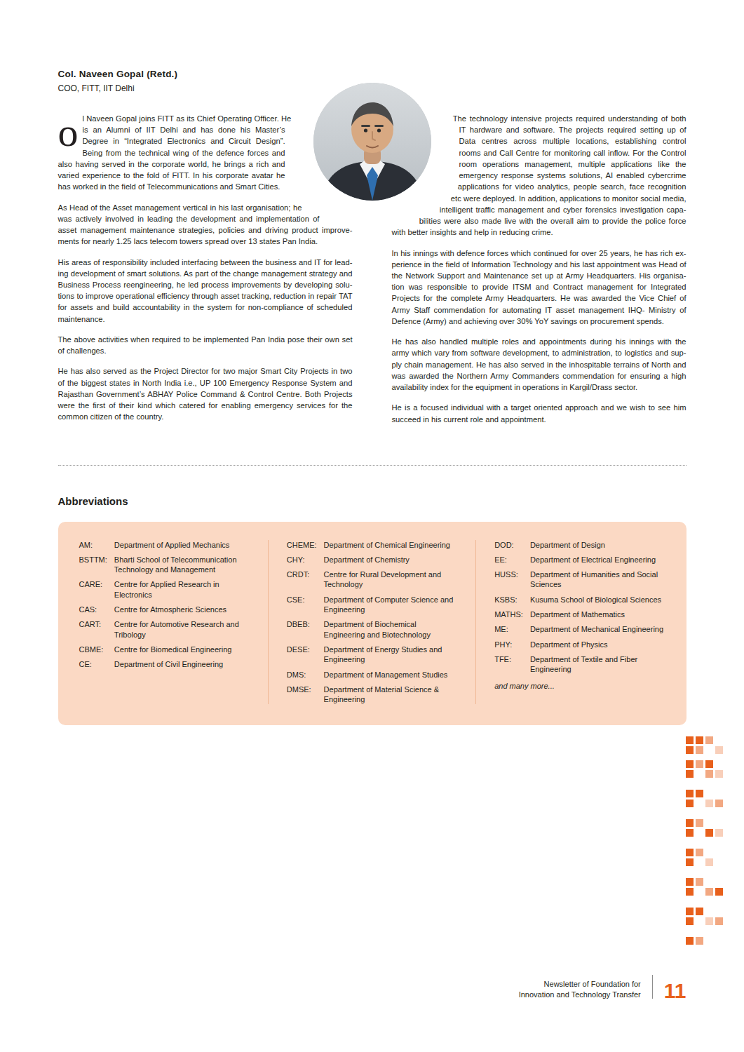Col. Naveen Gopal (Retd.)
COO, FITT, IIT Delhi
ol Naveen Gopal joins FITT as its Chief Operating Officer. He is an Alumni of IIT Delhi and has done his Master’s Degree in “Integrated Electronics and Circuit Design”. Being from the technical wing of the defence forces and also having served in the corporate world, he brings a rich and varied experience to the fold of FITT. In his corporate avatar he has worked in the field of Telecommunications and Smart Cities.
As Head of the Asset management vertical in his last organisation; he was actively involved in leading the development and implementation of asset management maintenance strategies, policies and driving product improvements for nearly 1.25 lacs telecom towers spread over 13 states Pan India.
His areas of responsibility included interfacing between the business and IT for leading development of smart solutions. As part of the change management strategy and Business Process reengineering, he led process improvements by developing solutions to improve operational efficiency through asset tracking, reduction in repair TAT for assets and build accountability in the system for non-compliance of scheduled maintenance.
The above activities when required to be implemented Pan India pose their own set of challenges.
He has also served as the Project Director for two major Smart City Projects in two of the biggest states in North India i.e., UP 100 Emergency Response System and Rajasthan Government’s ABHAY Police Command & Control Centre. Both Projects were the first of their kind which catered for enabling emergency services for the common citizen of the country.
The technology intensive projects required understanding of both IT hardware and software. The projects required setting up of Data centres across multiple locations, establishing control rooms and Call Centre for monitoring call inflow. For the Control room operations management, multiple applications like the emergency response systems solutions, AI enabled cybercrime applications for video analytics, people search, face recognition etc were deployed. In addition, applications to monitor social media, intelligent traffic management and cyber forensics investigation capabilities were also made live with the overall aim to provide the police force with better insights and help in reducing crime.
In his innings with defence forces which continued for over 25 years, he has rich experience in the field of Information Technology and his last appointment was Head of the Network Support and Maintenance set up at Army Headquarters. His organisation was responsible to provide ITSM and Contract management for Integrated Projects for the complete Army Headquarters. He was awarded the Vice Chief of Army Staff commendation for automating IT asset management IHQ- Ministry of Defence (Army) and achieving over 30% YoY savings on procurement spends.
He has also handled multiple roles and appointments during his innings with the army which vary from software development, to administration, to logistics and supply chain management. He has also served in the inhospitable terrains of North and was awarded the Northern Army Commanders commendation for ensuring a high availability index for the equipment in operations in Kargil/Drass sector.
He is a focused individual with a target oriented approach and we wish to see him succeed in his current role and appointment.
Abbreviations
AM:
Department of Applied Mechanics
BSTTM:
Bharti School of Telecommunication Technology and Management
CARE:
Centre for Applied Research in Electronics
CAS:
Centre for Atmospheric Sciences
CART:
Centre for Automotive Research and Tribology
CBME:
Centre for Biomedical Engineering
CE:
Department of Civil Engineering
CHEME:
Department of Chemical Engineering
CHY:
Department of Chemistry
CRDT:
Centre for Rural Development and Technology
CSE:
Department of Computer Science and Engineering
DBEB:
Department of Biochemical Engineering and Biotechnology
DESE:
Department of Energy Studies and Engineering
DMS:
Department of Management Studies
DMSE:
Department of Material Science & Engineering
DOD:
Department of Design
EE:
Department of Electrical Engineering
HUSS:
Department of Humanities and Social Sciences
KSBS:
Kusuma School of Biological Sciences
MATHS:
Department of Mathematics
ME:
Department of Mechanical Engineering
PHY:
Department of Physics
TFE:
Department of Textile and Fiber Engineering
and many more...
Newsletter of Foundation for
Innovation and Technology Transfer
11